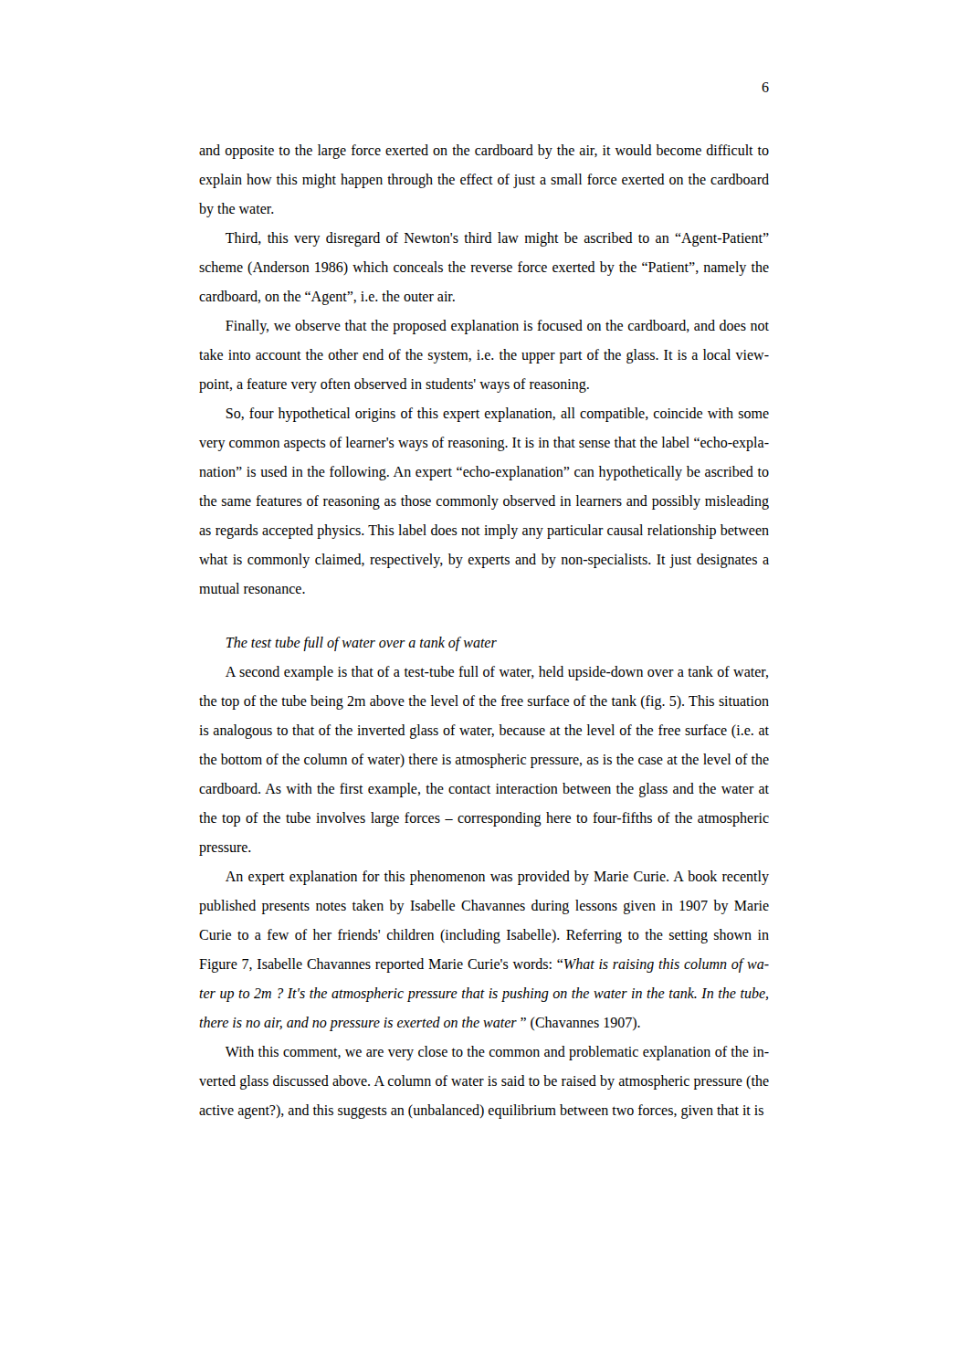6
and opposite to the large force exerted on the cardboard by the air, it would become difficult to explain how this might happen through the effect of just a small force exerted on the cardboard by the water.
Third, this very disregard of Newton's third law might be ascribed to an “Agent-Patient” scheme (Anderson 1986) which conceals the reverse force exerted by the “Patient”, namely the cardboard, on the “Agent”, i.e. the outer air.
Finally, we observe that the proposed explanation is focused on the cardboard, and does not take into account the other end of the system, i.e. the upper part of the glass. It is a local viewpoint, a feature very often observed in students' ways of reasoning.
So, four hypothetical origins of this expert explanation, all compatible, coincide with some very common aspects of learner's ways of reasoning. It is in that sense that the label “echo-explanation” is used in the following. An expert “echo-explanation” can hypothetically be ascribed to the same features of reasoning as those commonly observed in learners and possibly misleading as regards accepted physics. This label does not imply any particular causal relationship between what is commonly claimed, respectively, by experts and by non-specialists. It just designates a mutual resonance.
The test tube full of water over a tank of water
A second example is that of a test-tube full of water, held upside-down over a tank of water, the top of the tube being 2m above the level of the free surface of the tank (fig. 5). This situation is analogous to that of the inverted glass of water, because at the level of the free surface (i.e. at the bottom of the column of water) there is atmospheric pressure, as is the case at the level of the cardboard. As with the first example, the contact interaction between the glass and the water at the top of the tube involves large forces – corresponding here to four-fifths of the atmospheric pressure.
An expert explanation for this phenomenon was provided by Marie Curie. A book recently published presents notes taken by Isabelle Chavannes during lessons given in 1907 by Marie Curie to a few of her friends' children (including Isabelle). Referring to the setting shown in Figure 7, Isabelle Chavannes reported Marie Curie's words: “What is raising this column of water up to 2m ? It's the atmospheric pressure that is pushing on the water in the tank. In the tube, there is no air, and no pressure is exerted on the water ” (Chavannes 1907).
With this comment, we are very close to the common and problematic explanation of the inverted glass discussed above. A column of water is said to be raised by atmospheric pressure (the active agent?), and this suggests an (unbalanced) equilibrium between two forces, given that it is